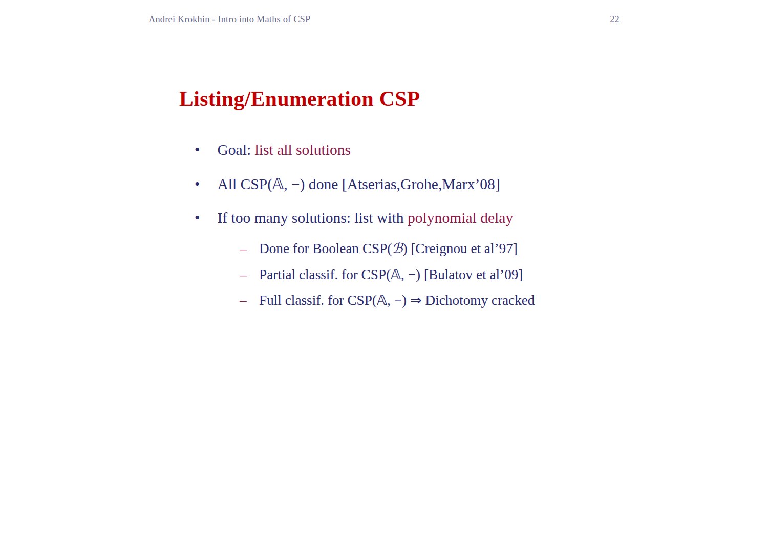Andrei Krokhin - Intro into Maths of CSP 22
Listing/Enumeration CSP
Goal: list all solutions
All CSP(𝔸, −) done [Atserias,Grohe,Marx’08]
If too many solutions: list with polynomial delay
Done for Boolean CSP(ℬ) [Creignou et al’97]
Partial classif. for CSP(𝔸, −) [Bulatov et al’09]
Full classif. for CSP(𝔸, −) ⇒ Dichotomy cracked